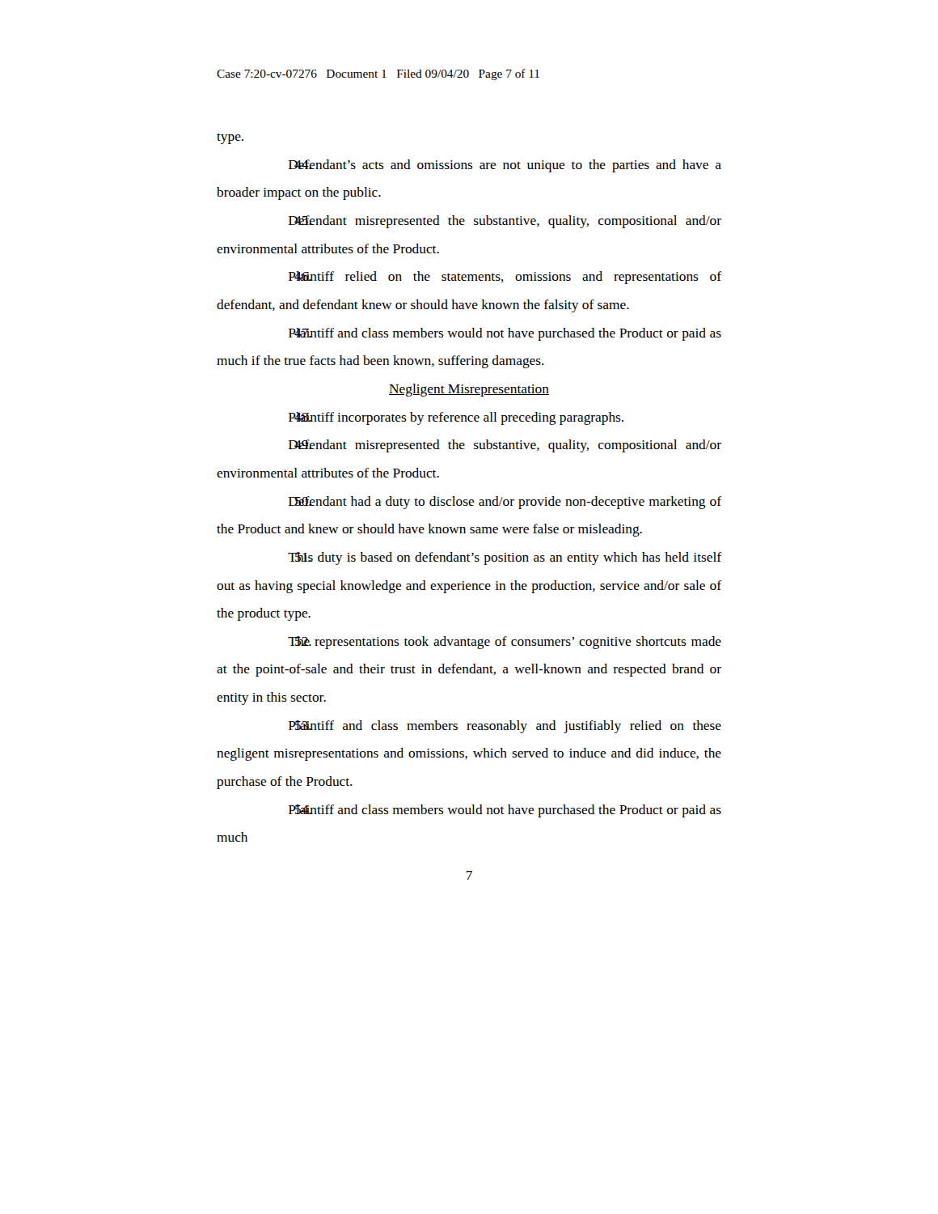Case 7:20-cv-07276 Document 1 Filed 09/04/20 Page 7 of 11
type.
44. Defendant’s acts and omissions are not unique to the parties and have a broader impact on the public.
45. Defendant misrepresented the substantive, quality, compositional and/or environmental attributes of the Product.
46. Plaintiff relied on the statements, omissions and representations of defendant, and defendant knew or should have known the falsity of same.
47. Plaintiff and class members would not have purchased the Product or paid as much if the true facts had been known, suffering damages.
Negligent Misrepresentation
48. Plaintiff incorporates by reference all preceding paragraphs.
49. Defendant misrepresented the substantive, quality, compositional and/or environmental attributes of the Product.
50. Defendant had a duty to disclose and/or provide non-deceptive marketing of the Product and knew or should have known same were false or misleading.
51. This duty is based on defendant’s position as an entity which has held itself out as having special knowledge and experience in the production, service and/or sale of the product type.
52. The representations took advantage of consumers’ cognitive shortcuts made at the point-of-sale and their trust in defendant, a well-known and respected brand or entity in this sector.
53. Plaintiff and class members reasonably and justifiably relied on these negligent misrepresentations and omissions, which served to induce and did induce, the purchase of the Product.
54. Plaintiff and class members would not have purchased the Product or paid as much
7